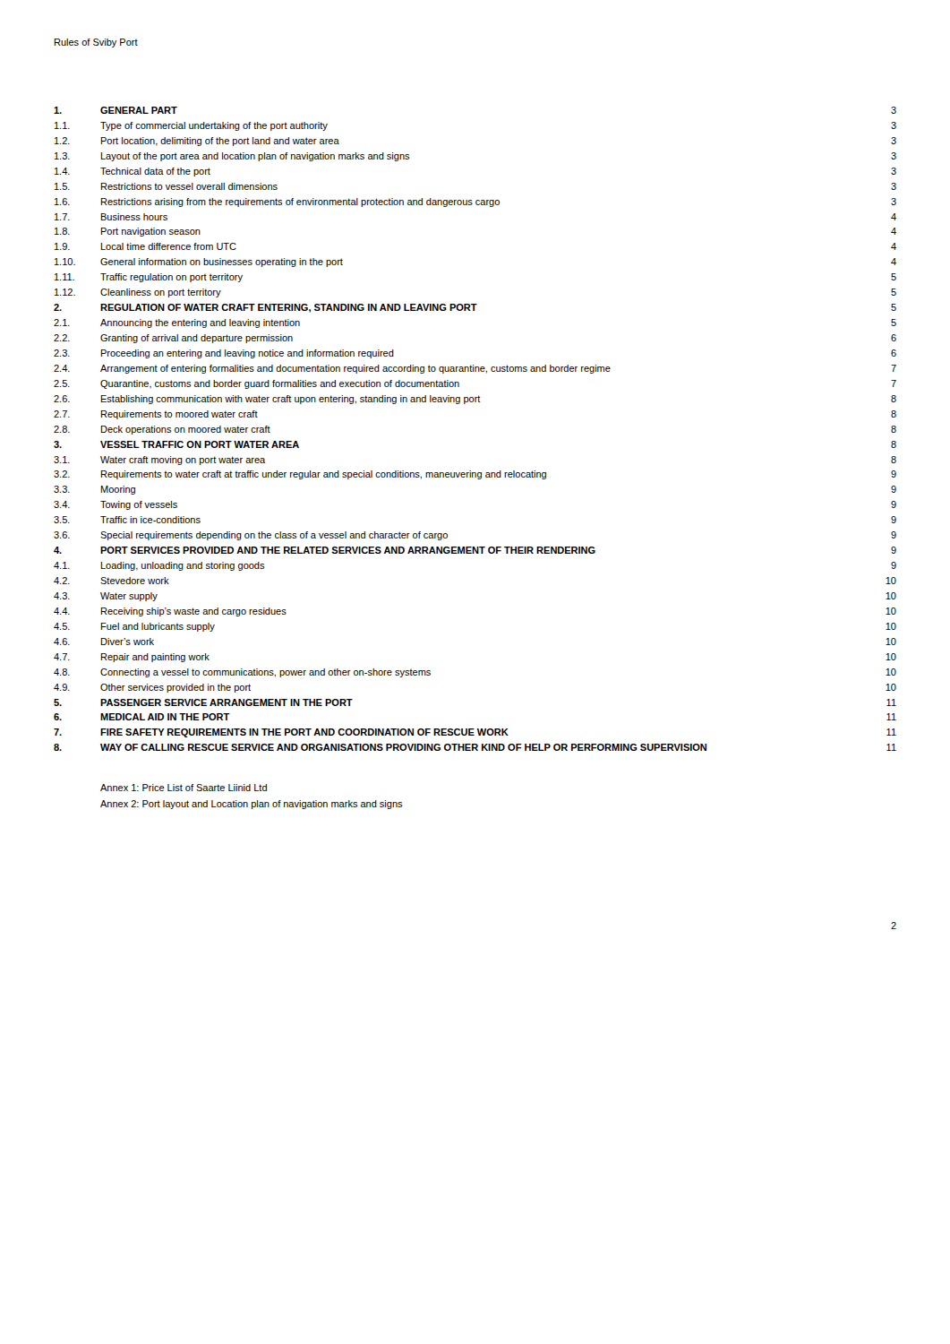Rules of Sviby Port
| 1. | GENERAL PART | 3 |
| 1.1. | Type of commercial undertaking of the port authority | 3 |
| 1.2. | Port location, delimiting of the port land and water area | 3 |
| 1.3. | Layout of the port area and location plan of navigation marks and signs | 3 |
| 1.4. | Technical data of the port | 3 |
| 1.5. | Restrictions to vessel overall dimensions | 3 |
| 1.6. | Restrictions arising from the requirements of environmental protection and dangerous cargo | 3 |
| 1.7. | Business hours | 4 |
| 1.8. | Port navigation season | 4 |
| 1.9. | Local time difference from UTC | 4 |
| 1.10. | General information on businesses operating in the port | 4 |
| 1.11. | Traffic regulation on port territory | 5 |
| 1.12. | Cleanliness on port territory | 5 |
| 2. | REGULATION OF WATER CRAFT ENTERING, STANDING IN AND LEAVING PORT | 5 |
| 2.1. | Announcing the entering and leaving intention | 5 |
| 2.2. | Granting of arrival and departure permission | 6 |
| 2.3. | Proceeding an entering and leaving notice and information required | 6 |
| 2.4. | Arrangement of entering formalities and documentation required according to quarantine, customs and border regime | 7 |
| 2.5. | Quarantine, customs and border guard formalities and execution of documentation | 7 |
| 2.6. | Establishing communication with water craft upon entering, standing in and leaving port | 8 |
| 2.7. | Requirements to moored water craft | 8 |
| 2.8. | Deck operations on moored water craft | 8 |
| 3. | VESSEL TRAFFIC ON PORT WATER AREA | 8 |
| 3.1. | Water craft moving on port water area | 8 |
| 3.2. | Requirements to water craft at traffic under regular and special conditions, maneuvering and relocating | 9 |
| 3.3. | Mooring | 9 |
| 3.4. | Towing of vessels | 9 |
| 3.5. | Traffic in ice-conditions | 9 |
| 3.6. | Special requirements depending on the class of a vessel and character of cargo | 9 |
| 4. | PORT SERVICES PROVIDED AND THE RELATED SERVICES AND ARRANGEMENT OF THEIR RENDERING | 9 |
| 4.1. | Loading, unloading and storing goods | 9 |
| 4.2. | Stevedore work | 10 |
| 4.3. | Water supply | 10 |
| 4.4. | Receiving ship’s waste and cargo residues | 10 |
| 4.5. | Fuel and lubricants supply | 10 |
| 4.6. | Diver’s work | 10 |
| 4.7. | Repair and painting work | 10 |
| 4.8. | Connecting a vessel to communications, power and other on-shore systems | 10 |
| 4.9. | Other services provided in the port | 10 |
| 5. | PASSENGER SERVICE ARRANGEMENT IN THE PORT | 11 |
| 6. | MEDICAL AID IN THE PORT | 11 |
| 7. | FIRE SAFETY REQUIREMENTS IN THE PORT AND COORDINATION OF RESCUE WORK | 11 |
| 8. | WAY OF CALLING RESCUE SERVICE AND ORGANISATIONS PROVIDING OTHER KIND OF HELP OR PERFORMING SUPERVISION | 11 |
Annex 1: Price List of Saarte Liinid Ltd
Annex 2: Port layout and Location plan of navigation marks and signs
2